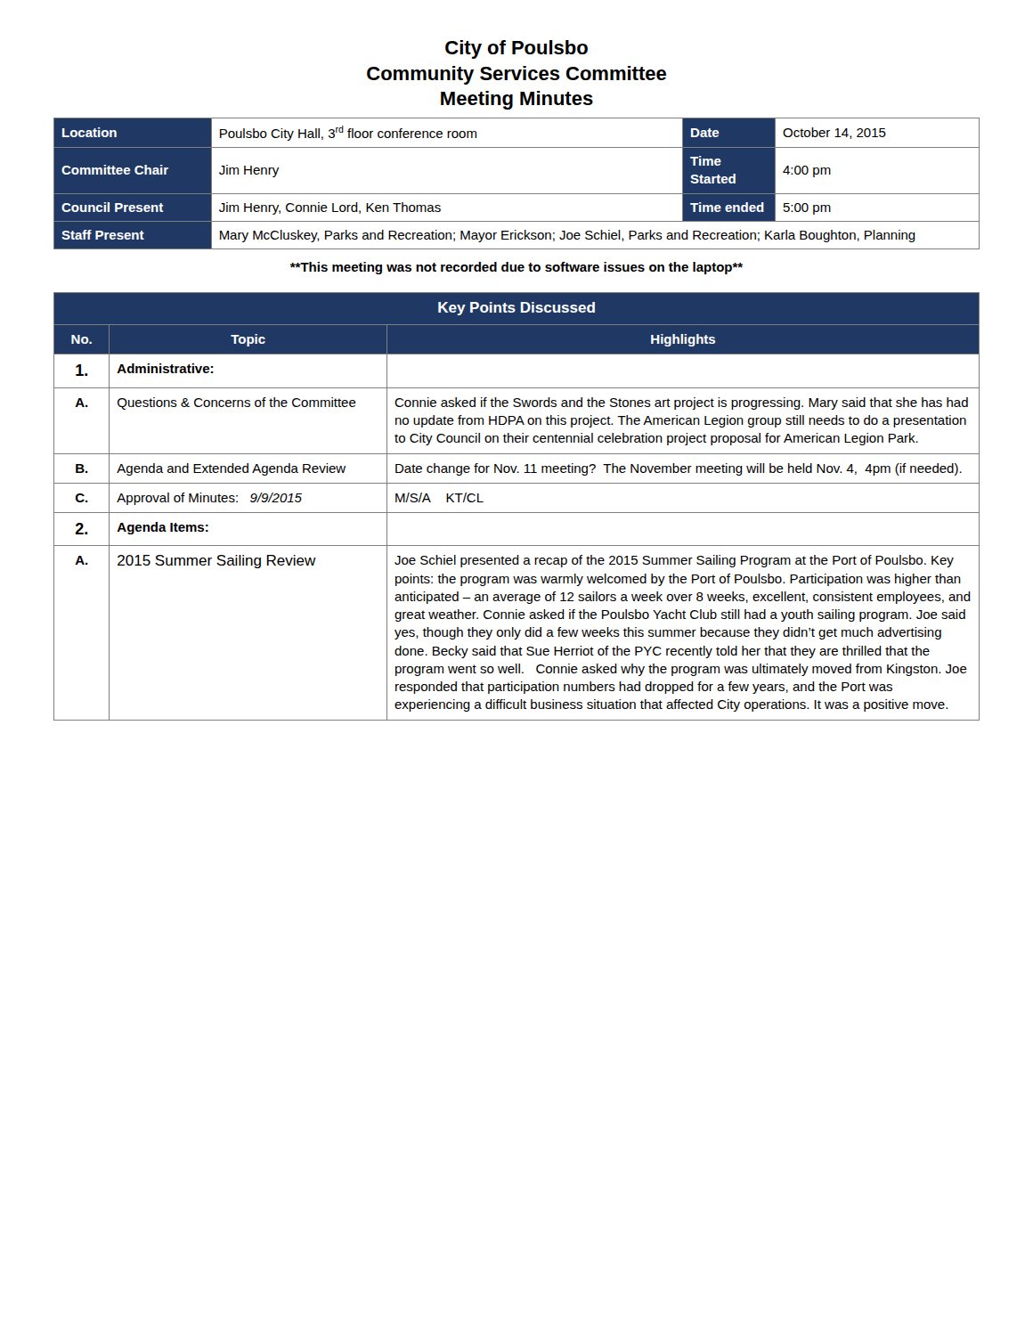City of Poulsbo
Community Services Committee
Meeting Minutes
| Location | Poulsbo City Hall, 3 rd floor conference room | Date | October 14, 2015 |
| Committee Chair | Jim Henry | Time Started | 4:00 pm |
| Council Present | Jim Henry, Connie Lord, Ken Thomas | Time ended | 5:00 pm |
| Staff Present | Mary McCluskey, Parks and Recreation; Mayor Erickson; Joe Schiel, Parks and Recreation; Karla Boughton, Planning |
**This meeting was not recorded due to software issues on the laptop**
| Key Points Discussed |
| No. | Topic | Highlights |
| 1. | Administrative: | |
| A. | Questions & Concerns of the Committee | Connie asked if the Swords and the Stones art project is progressing. Mary said that she has had no update from HDPA on this project. The American Legion group still needs to do a presentation to City Council on their centennial celebration project proposal for American Legion Park. |
| B. | Agenda and Extended Agenda Review | Date change for Nov. 11 meeting? The November meeting will be held Nov. 4, 4pm (if needed). |
| C. | Approval of Minutes: 9/9/2015 | M/S/A KT/CL |
| 2. | Agenda Items: | |
| A. | 2015 Summer Sailing Review | Joe Schiel presented a recap of the 2015 Summer Sailing Program at the Port of Poulsbo. Key points: the program was warmly welcomed by the Port of Poulsbo. Participation was higher than anticipated – an average of 12 sailors a week over 8 weeks, excellent, consistent employees, and great weather. Connie asked if the Poulsbo Yacht Club still had a youth sailing program. Joe said yes, though they only did a few weeks this summer because they didn’t get much advertising done. Becky said that Sue Herriot of the PYC recently told her that they are thrilled that the program went so well. Connie asked why the program was ultimately moved from Kingston. Joe responded that participation numbers had dropped for a few years, and the Port was experiencing a difficult business situation that affected City operations. It was a positive move. |